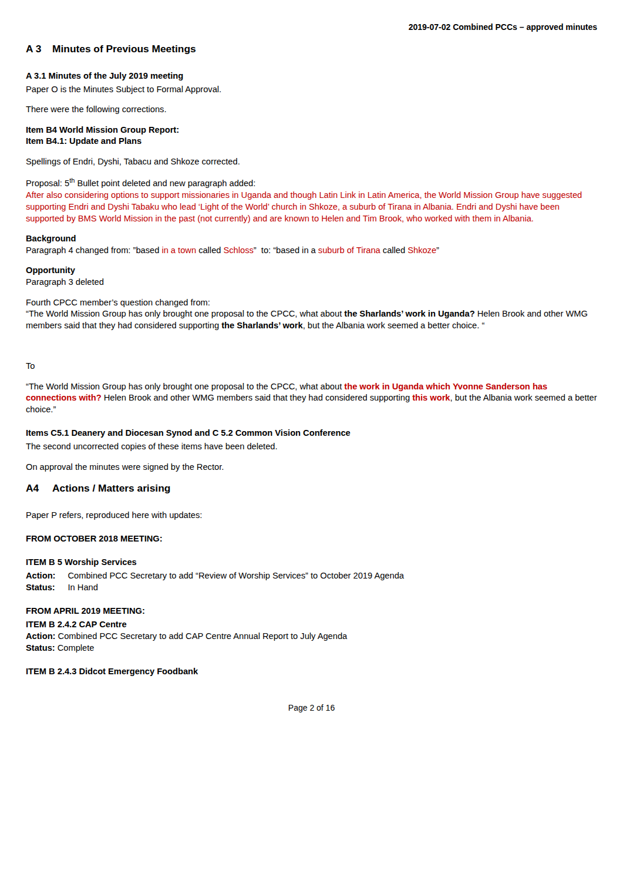2019-07-02 Combined PCCs – approved minutes
A 3 Minutes of Previous Meetings
A 3.1 Minutes of the July 2019 meeting
Paper O is the Minutes Subject to Formal Approval.
There were the following corrections.
Item B4 World Mission Group Report:
Item B4.1: Update and Plans
Spellings of Endri, Dyshi, Tabacu and Shkoze corrected.
Proposal: 5th Bullet point deleted and new paragraph added:
After also considering options to support missionaries in Uganda and though Latin Link in Latin America, the World Mission Group have suggested supporting Endri and Dyshi Tabaku who lead ‘Light of the World’ church in Shkoze, a suburb of Tirana in Albania. Endri and Dyshi have been supported by BMS World Mission in the past (not currently) and are known to Helen and Tim Brook, who worked with them in Albania.
Background
Paragraph 4 changed from: ”based in a town called Schloss” to: “based in a suburb of Tirana called Shkoze”
Opportunity
Paragraph 3 deleted
Fourth CPCC member’s question changed from:
“The World Mission Group has only brought one proposal to the CPCC, what about the Sharlands’ work in Uganda? Helen Brook and other WMG members said that they had considered supporting the Sharlands’ work, but the Albania work seemed a better choice. “
To
“The World Mission Group has only brought one proposal to the CPCC, what about the work in Uganda which Yvonne Sanderson has connections with? Helen Brook and other WMG members said that they had considered supporting this work, but the Albania work seemed a better choice.”
Items C5.1 Deanery and Diocesan Synod and C 5.2 Common Vision Conference
The second uncorrected copies of these items have been deleted.
On approval the minutes were signed by the Rector.
A4 Actions / Matters arising
Paper P refers, reproduced here with updates:
FROM OCTOBER 2018 MEETING:
ITEM B 5 Worship Services
Action: Combined PCC Secretary to add “Review of Worship Services” to October 2019 Agenda
Status: In Hand
FROM APRIL 2019 MEETING:
ITEM B 2.4.2 CAP Centre
Action: Combined PCC Secretary to add CAP Centre Annual Report to July Agenda
Status: Complete
ITEM B 2.4.3 Didcot Emergency Foodbank
Page 2 of 16